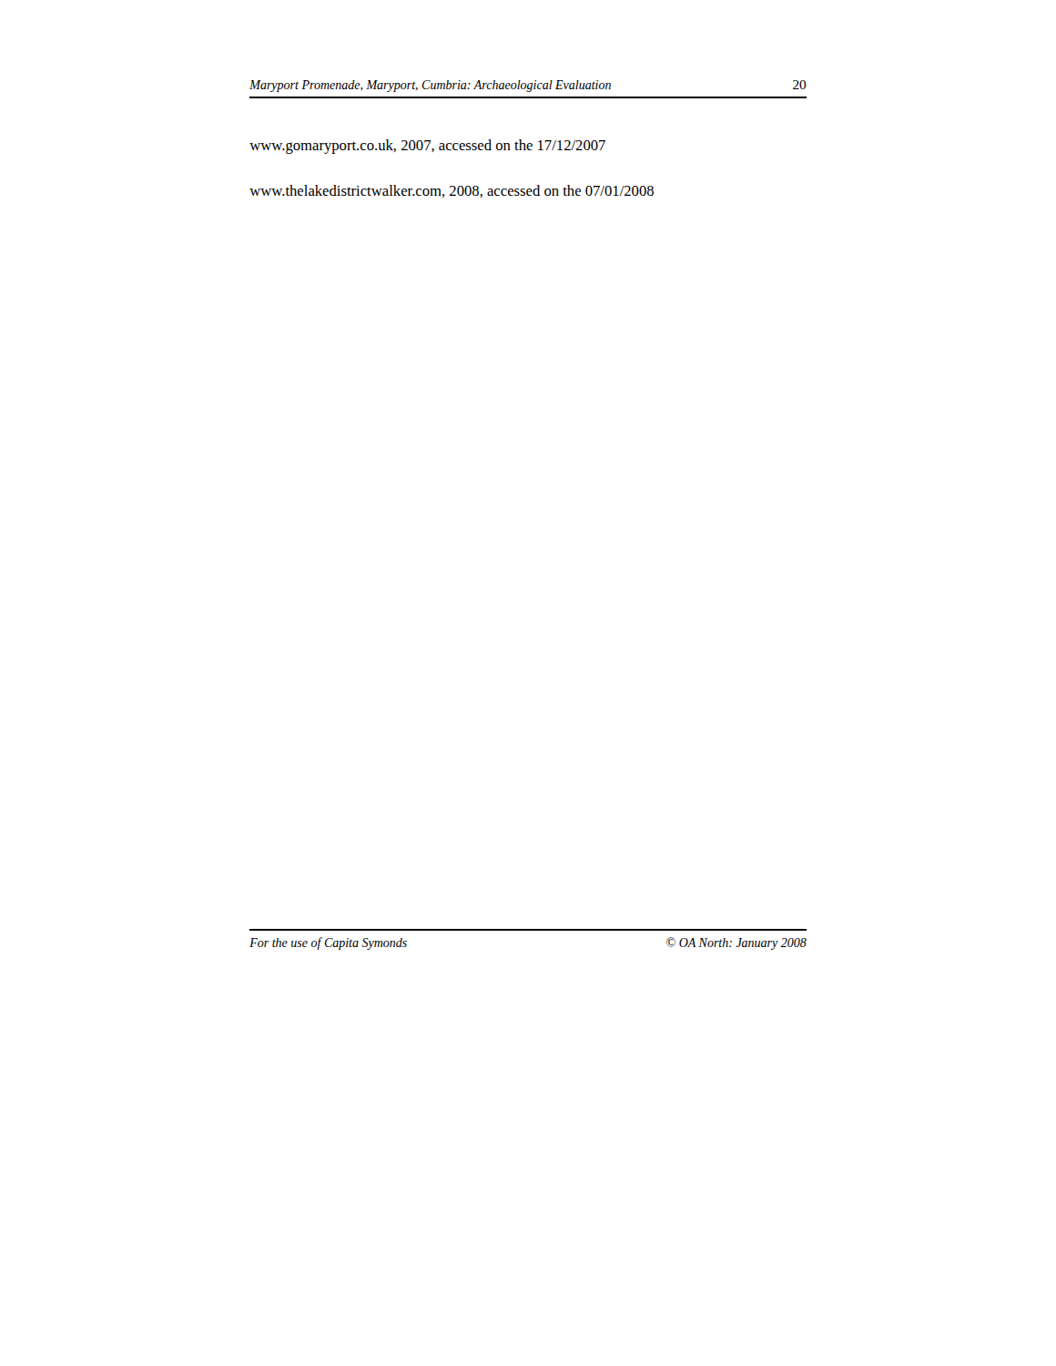Maryport Promenade, Maryport, Cumbria: Archaeological Evaluation 20
www.gomaryport.co.uk, 2007, accessed on the 17/12/2007
www.thelakedistrictwalker.com, 2008, accessed on the 07/01/2008
For the use of Capita Symonds © OA North: January 2008